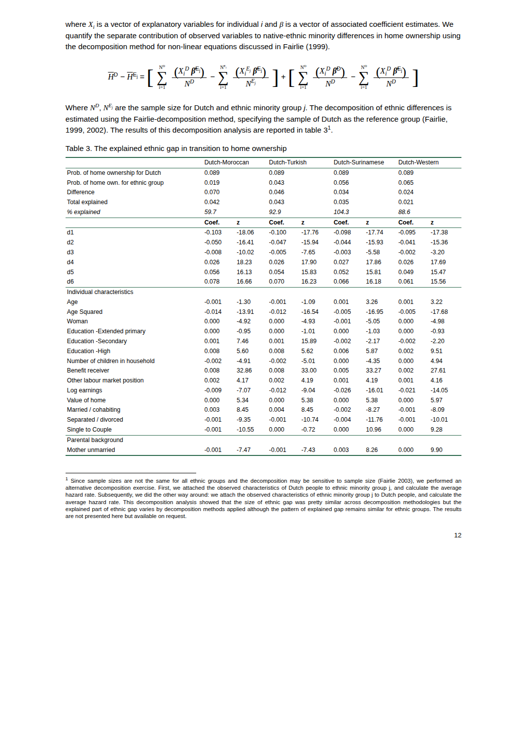where Xi is a vector of explanatory variables for individual i and β is a vector of associated coefficient estimates. We quantify the separate contribution of observed variables to native-ethnic minority differences in home ownership using the decomposition method for non-linear equations discussed in Fairlie (1999).
HD − HEj = [ ND∑i=1 (XiD β̂Ej) ND − NEj∑i=1 (XiEj β̂Ej) NEj ] + [ ND∑i=1 (XiD β̂D) ND − ND∑i=1 (XiD β̂Ej) ND ]
Where ND, NEj are the sample size for Dutch and ethnic minority group j. The decomposition of ethnic differences is estimated using the Fairlie-decomposition method, specifying the sample of Dutch as the reference group (Fairlie, 1999, 2002). The results of this decomposition analysis are reported in table 31.
Table 3. The explained ethnic gap in transition to home ownership
| | Dutch-Moroccan | Dutch-Turkish | Dutch-Surinamese | Dutch-Western |
| --- | --- | --- | --- | --- |
| Prob. of home ownership for Dutch | 0.089 | | 0.089 | | 0.089 | | 0.089 | |
| Prob. of home own. for ethnic group | 0.019 | | 0.043 | | 0.056 | | 0.065 | |
| Difference | 0.070 | | 0.046 | | 0.034 | | 0.024 | |
| Total explained | 0.042 | | 0.043 | | 0.035 | | 0.021 | |
| % explained | 59.7 | | 92.9 | | 104.3 | | 88.6 | |
| | Coef. | z | Coef. | z | Coef. | z | Coef. | z |
| d1 | -0.103 | -18.06 | -0.100 | -17.76 | -0.098 | -17.74 | -0.095 | -17.38 |
| d2 | -0.050 | -16.41 | -0.047 | -15.94 | -0.044 | -15.93 | -0.041 | -15.36 |
| d3 | -0.008 | -10.02 | -0.005 | -7.65 | -0.003 | -5.58 | -0.002 | -3.20 |
| d4 | 0.026 | 18.23 | 0.026 | 17.90 | 0.027 | 17.86 | 0.026 | 17.69 |
| d5 | 0.056 | 16.13 | 0.054 | 15.83 | 0.052 | 15.81 | 0.049 | 15.47 |
| d6 | 0.078 | 16.66 | 0.070 | 16.23 | 0.066 | 16.18 | 0.061 | 15.56 |
| Individual characteristics | |
| Age | -0.001 | -1.30 | -0.001 | -1.09 | 0.001 | 3.26 | 0.001 | 3.22 |
| Age Squared | -0.014 | -13.91 | -0.012 | -16.54 | -0.005 | -16.95 | -0.005 | -17.68 |
| Woman | 0.000 | -4.92 | 0.000 | -4.93 | -0.001 | -5.05 | 0.000 | -4.98 |
| Education -Extended primary | 0.000 | -0.95 | 0.000 | -1.01 | 0.000 | -1.03 | 0.000 | -0.93 |
| Education -Secondary | 0.001 | 7.46 | 0.001 | 15.89 | -0.002 | -2.17 | -0.002 | -2.20 |
| Education -High | 0.008 | 5.60 | 0.008 | 5.62 | 0.006 | 5.87 | 0.002 | 9.51 |
| Number of children in household | -0.002 | -4.91 | -0.002 | -5.01 | 0.000 | -4.35 | 0.000 | 4.94 |
| Benefit receiver | 0.008 | 32.86 | 0.008 | 33.00 | 0.005 | 33.27 | 0.002 | 27.61 |
| Other labour market position | 0.002 | 4.17 | 0.002 | 4.19 | 0.001 | 4.19 | 0.001 | 4.16 |
| Log earnings | -0.009 | -7.07 | -0.012 | -9.04 | -0.026 | -16.01 | -0.021 | -14.05 |
| Value of home | 0.000 | 5.34 | 0.000 | 5.38 | 0.000 | 5.38 | 0.000 | 5.97 |
| Married / cohabiting | 0.003 | 8.45 | 0.004 | 8.45 | -0.002 | -8.27 | -0.001 | -8.09 |
| Separated / divorced | -0.001 | -9.35 | -0.001 | -10.74 | -0.004 | -11.76 | -0.001 | -10.01 |
| Single to Couple | -0.001 | -10.55 | 0.000 | -0.72 | 0.000 | 10.96 | 0.000 | 9.28 |
| Parental background | |
| Mother unmarried | -0.001 | -7.47 | -0.001 | -7.43 | 0.003 | 8.26 | 0.000 | 9.90 |
1 Since sample sizes are not the same for all ethnic groups and the decomposition may be sensitive to sample size (Fairlie 2003), we performed an alternative decomposition exercise. First, we attached the observed characteristics of Dutch people to ethnic minority group j, and calculate the average hazard rate. Subsequently, we did the other way around: we attach the observed characteristics of ethnic minority group j to Dutch people, and calculate the average hazard rate. This decomposition analysis showed that the size of ethnic gap was pretty similar across decomposition methodologies but the explained part of ethnic gap varies by decomposition methods applied although the pattern of explained gap remains similar for ethnic groups. The results are not presented here but available on request.
12